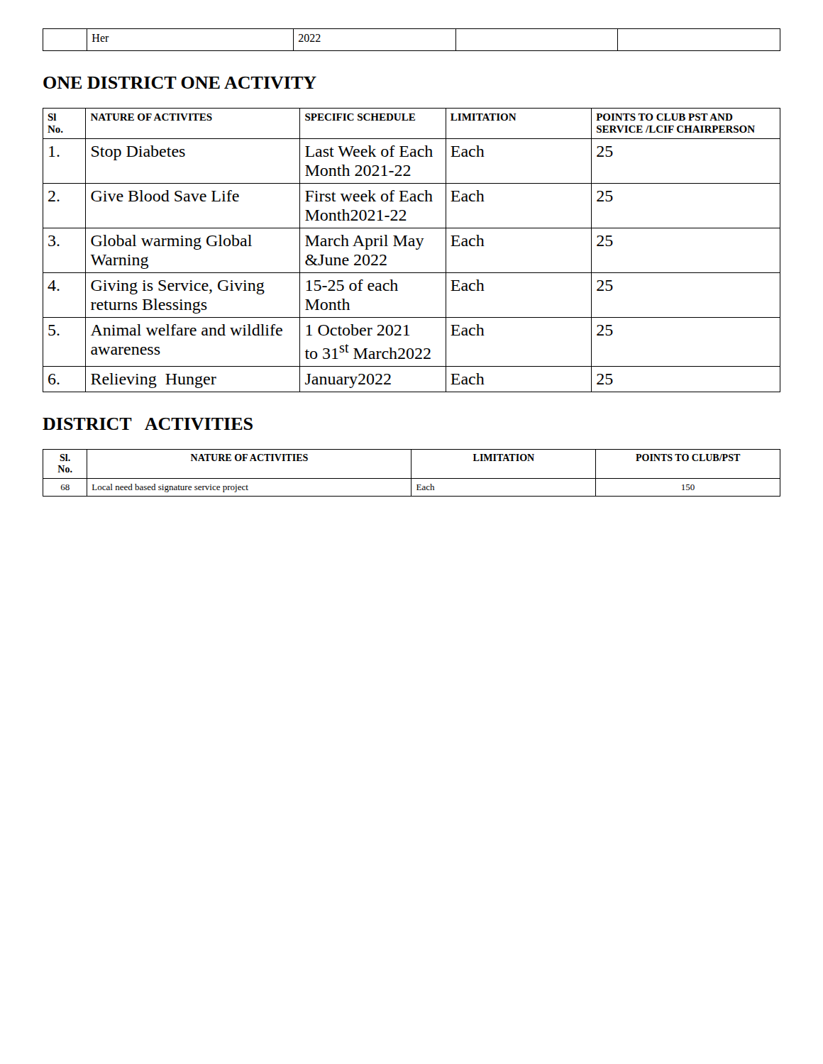| | Her | 2022 | | |
ONE DISTRICT ONE ACTIVITY
| Sl No. | NATURE OF ACTIVITES | SPECIFIC SCHEDULE | LIMITATION | POINTS TO CLUB PST AND SERVICE /LCIF CHAIRPERSON |
| 1. | Stop Diabetes | Last Week of Each Month 2021-22 | Each | 25 |
| 2. | Give Blood Save Life | First week of Each Month2021-22 | Each | 25 |
| 3. | Global warming Global Warning | March April May &June 2022 | Each | 25 |
| 4. | Giving is Service, Giving returns Blessings | 15-25 of each Month | Each | 25 |
| 5. | Animal welfare and wildlife awareness | 1 October 2021 to 31 st March2022 | Each | 25 |
| 6. | Relieving Hunger | January2022 | Each | 25 |
DISTRICT ACTIVITIES
| Sl. No. | NATURE OF ACTIVITIES | LIMITATION | POINTS TO CLUB/PST |
| --- | --- | --- | --- |
| 68 | Local need based signature service project | Each | 150 |